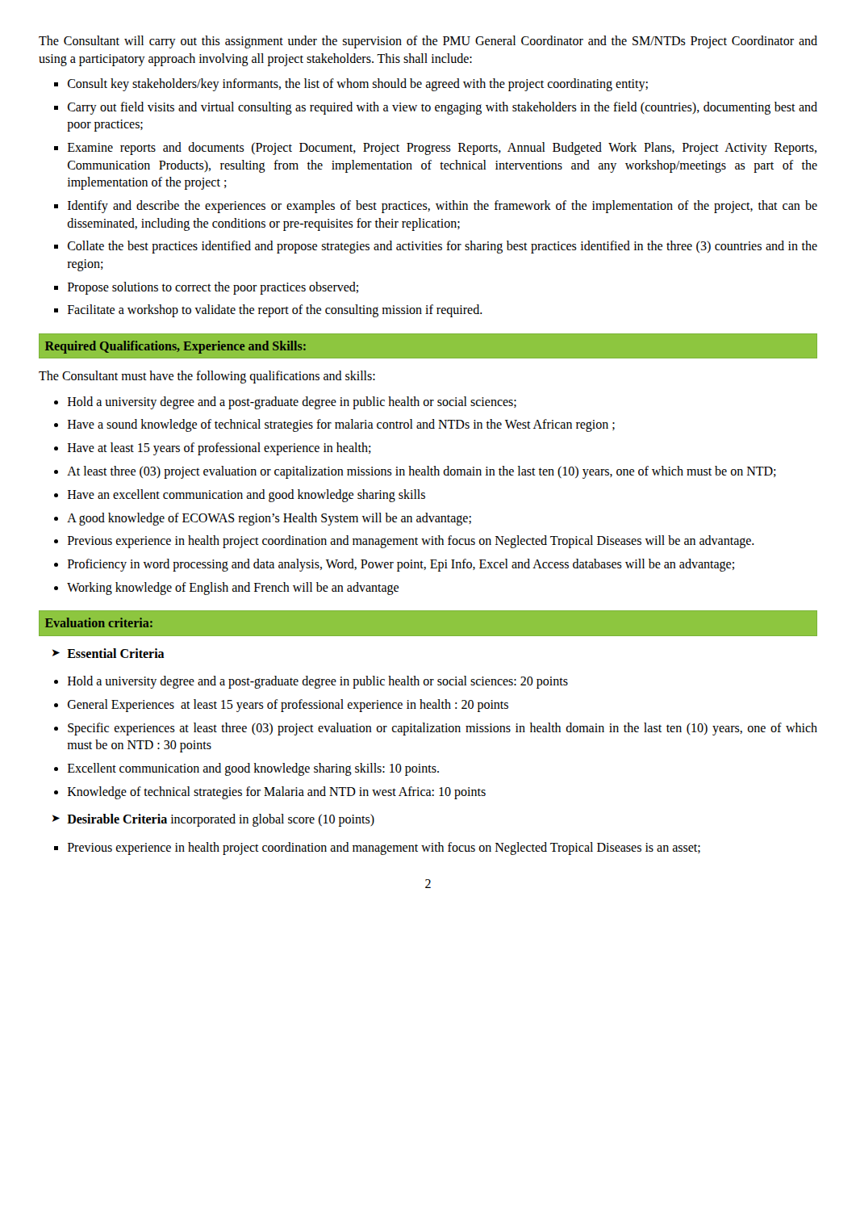The Consultant will carry out this assignment under the supervision of the PMU General Coordinator and the SM/NTDs Project Coordinator and using a participatory approach involving all project stakeholders. This shall include:
Consult key stakeholders/key informants, the list of whom should be agreed with the project coordinating entity;
Carry out field visits and virtual consulting as required with a view to engaging with stakeholders in the field (countries), documenting best and poor practices;
Examine reports and documents (Project Document, Project Progress Reports, Annual Budgeted Work Plans, Project Activity Reports, Communication Products), resulting from the implementation of technical interventions and any workshop/meetings as part of the implementation of the project ;
Identify and describe the experiences or examples of best practices, within the framework of the implementation of the project, that can be disseminated, including the conditions or pre-requisites for their replication;
Collate the best practices identified and propose strategies and activities for sharing best practices identified in the three (3) countries and in the region;
Propose solutions to correct the poor practices observed;
Facilitate a workshop to validate the report of the consulting mission if required.
Required Qualifications, Experience and Skills:
The Consultant must have the following qualifications and skills:
Hold a university degree and a post-graduate degree in public health or social sciences;
Have a sound knowledge of technical strategies for malaria control and NTDs in the West African region ;
Have at least 15 years of professional experience in health;
At least three (03) project evaluation or capitalization missions in health domain in the last ten (10) years, one of which must be on NTD;
Have an excellent communication and good knowledge sharing skills
A good knowledge of ECOWAS region’s Health System will be an advantage;
Previous experience in health project coordination and management with focus on Neglected Tropical Diseases will be an advantage.
Proficiency in word processing and data analysis, Word, Power point, Epi Info, Excel and Access databases will be an advantage;
Working knowledge of English and French will be an advantage
Evaluation criteria:
Essential Criteria
Hold a university degree and a post-graduate degree in public health or social sciences: 20 points
General Experiences at least 15 years of professional experience in health : 20 points
Specific experiences at least three (03) project evaluation or capitalization missions in health domain in the last ten (10) years, one of which must be on NTD : 30 points
Excellent communication and good knowledge sharing skills: 10 points.
Knowledge of technical strategies for Malaria and NTD in west Africa: 10 points
Desirable Criteria incorporated in global score (10 points)
Previous experience in health project coordination and management with focus on Neglected Tropical Diseases is an asset;
2